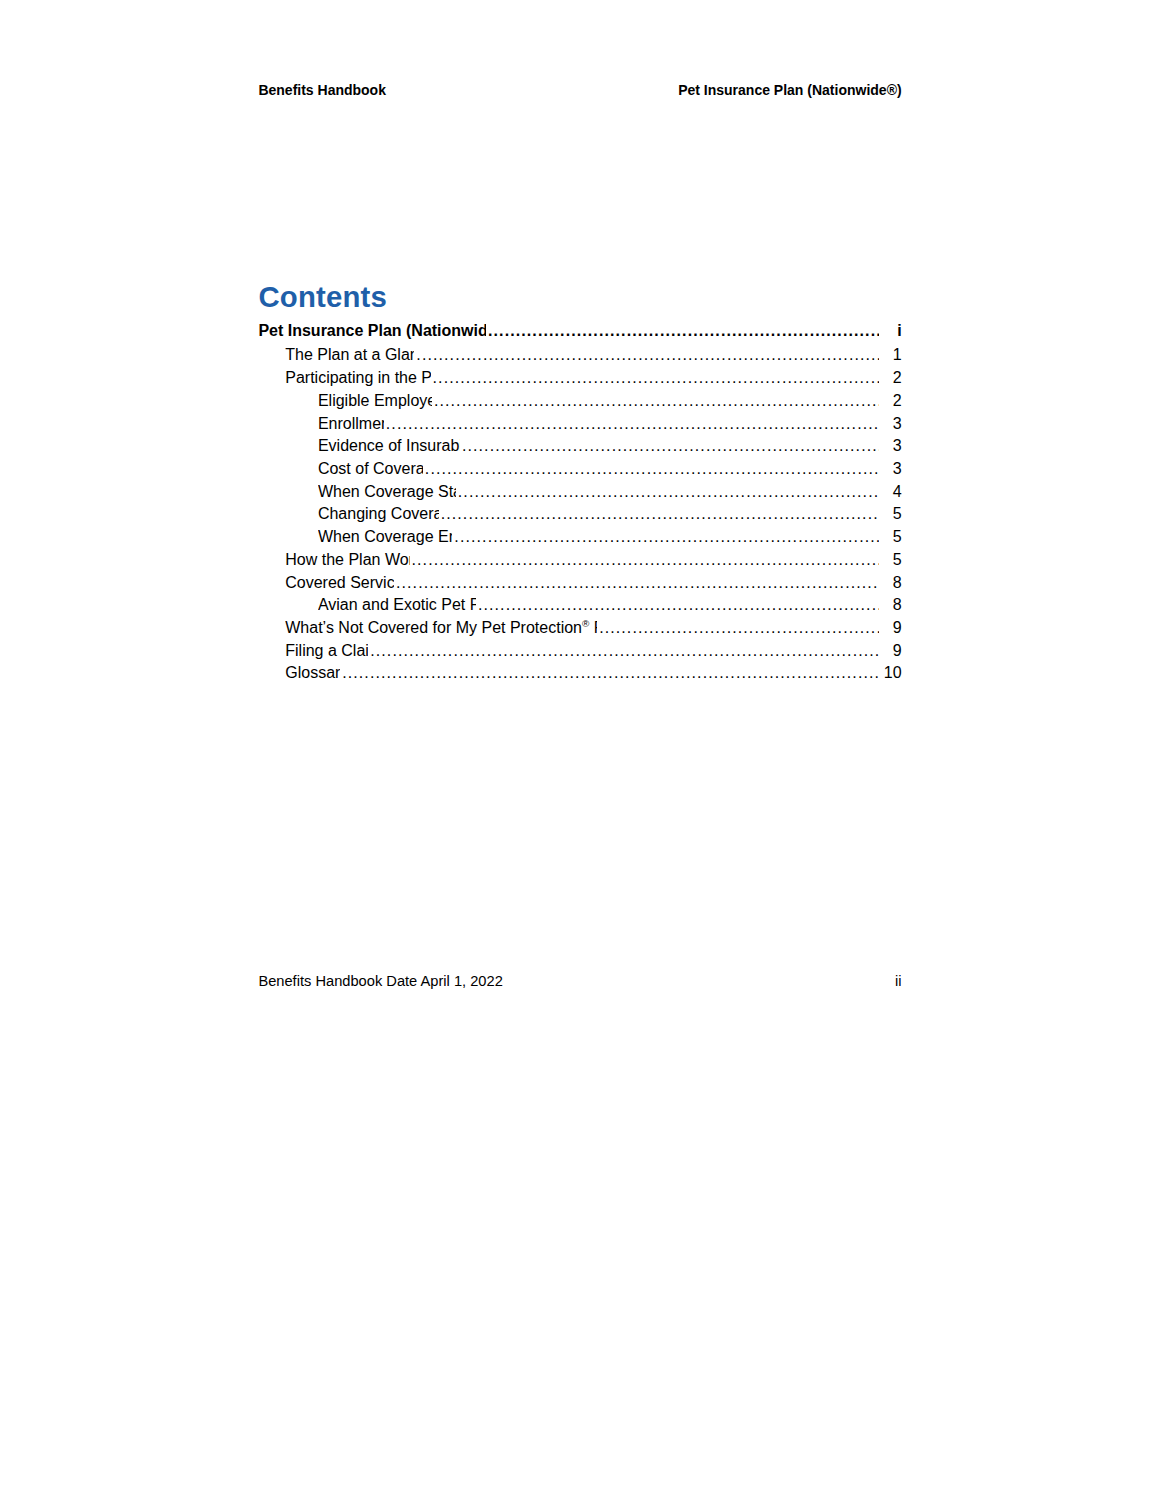Benefits Handbook Pet Insurance Plan (Nationwide®)
Contents
Pet Insurance Plan (Nationwide®) ............................................................................... i
The Plan at a Glance ................................................................................................. 1
Participating in the Plan ............................................................................................. 2
Eligible Employees ............................................................................................... 2
Enrollment ....................................................................................................... 3
Evidence of Insurability ....................................................................................... 3
Cost of Coverage ................................................................................................. 3
When Coverage Starts ......................................................................................... 4
Changing Coverage ............................................................................................. 5
When Coverage Ends ......................................................................................... 5
How the Plan Works .................................................................................................. 5
Covered Services ..................................................................................................... 8
Avian and Exotic Pet Plan .................................................................................... 8
What’s Not Covered for My Pet Protection® Plan ....................................................... 9
Filing a Claim ........................................................................................................... 9
Glossary ............................................................................................................... 10
Benefits Handbook Date April 1, 2022 ii